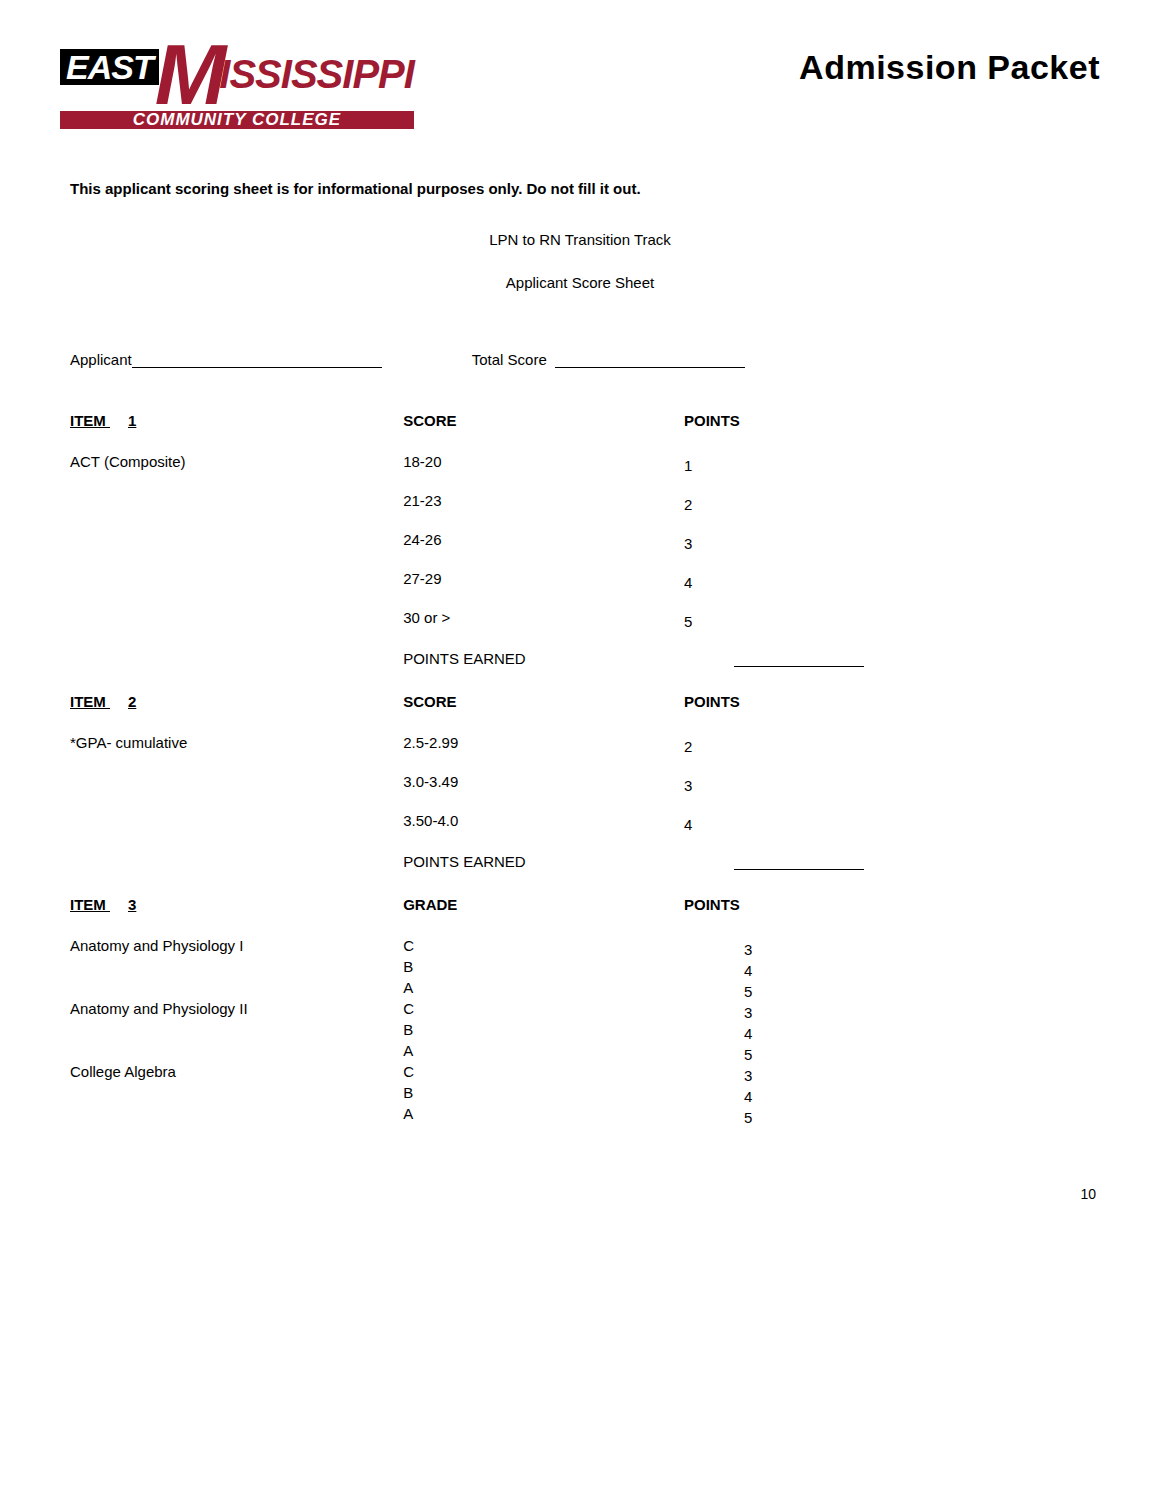EAST MISSISSIPPI COMMUNITY COLLEGE
Admission Packet
This applicant scoring sheet is for informational purposes only. Do not fill it out.
LPN to RN Transition Track
Applicant Score Sheet
Applicant Total Score
| ITEM 1 | SCORE | POINTS |
| ACT (Composite) | 18-20 | 1 |
| | 21-23 | 2 |
| | 24-26 | 3 |
| | 27-29 | 4 |
| | 30 or > | 5 |
| | POINTS EARNED | |
| ITEM 2 | SCORE | POINTS |
| *GPA- cumulative | 2.5-2.99 | 2 |
| | 3.0-3.49 | 3 |
| | 3.50-4.0 | 4 |
| | POINTS EARNED | |
| ITEM 3 | GRADE | POINTS |
| Anatomy and Physiology I | C | 3 |
| | B | 4 |
| | A | 5 |
| Anatomy and Physiology II | C | 3 |
| | B | 4 |
| | A | 5 |
| College Algebra | C | 3 |
| | B | 4 |
| | A | 5 |
10